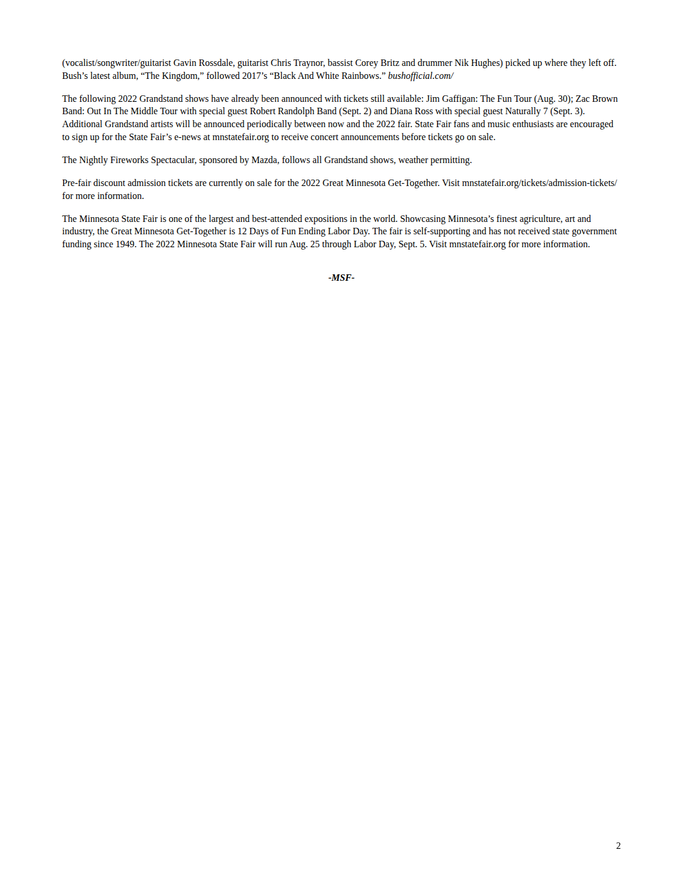(vocalist/songwriter/guitarist Gavin Rossdale, guitarist Chris Traynor, bassist Corey Britz and drummer Nik Hughes) picked up where they left off. Bush’s latest album, “The Kingdom,” followed 2017’s “Black And White Rainbows.” bushofficial.com/
The following 2022 Grandstand shows have already been announced with tickets still available: Jim Gaffigan: The Fun Tour (Aug. 30); Zac Brown Band: Out In The Middle Tour with special guest Robert Randolph Band (Sept. 2) and Diana Ross with special guest Naturally 7 (Sept. 3). Additional Grandstand artists will be announced periodically between now and the 2022 fair. State Fair fans and music enthusiasts are encouraged to sign up for the State Fair’s e-news at mnstatefair.org to receive concert announcements before tickets go on sale.
The Nightly Fireworks Spectacular, sponsored by Mazda, follows all Grandstand shows, weather permitting.
Pre-fair discount admission tickets are currently on sale for the 2022 Great Minnesota Get-Together. Visit mnstatefair.org/tickets/admission-tickets/ for more information.
The Minnesota State Fair is one of the largest and best-attended expositions in the world. Showcasing Minnesota’s finest agriculture, art and industry, the Great Minnesota Get-Together is 12 Days of Fun Ending Labor Day. The fair is self-supporting and has not received state government funding since 1949. The 2022 Minnesota State Fair will run Aug. 25 through Labor Day, Sept. 5. Visit mnstatefair.org for more information.
-MSF-
2